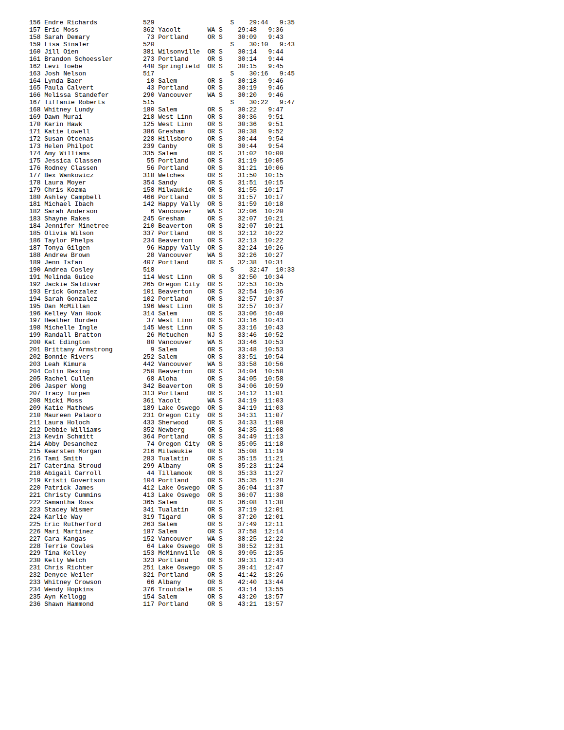156 Endre Richards            529                    S    29:44   9:35
157 Eric Moss                 362 Yacolt       WA S    29:48   9:36
158 Sarah Demary               73 Portland     OR S    30:09   9:43
159 Lisa Sinaler              520                    S    30:10   9:43
160 Jill Oien                 381 Wilsonville  OR S    30:14   9:44
161 Brandon Schoessler        273 Portland     OR S    30:14   9:44
162 Levi Toebe                440 Springfield  OR S    30:15   9:45
163 Josh Nelson               517                    S    30:16   9:45
164 Lynda Baer                 10 Salem        OR S    30:18   9:46
165 Paula Calvert              43 Portland     OR S    30:19   9:46
166 Melissa Standefer         290 Vancouver    WA S    30:20   9:46
167 Tiffanie Roberts          515                    S    30:22   9:47
168 Whitney Lundy             180 Salem        OR S    30:22   9:47
169 Dawn Murai                218 West Linn    OR S    30:36   9:51
170 Karin Hawk                125 West Linn    OR S    30:36   9:51
171 Katie Lowell              386 Gresham      OR S    30:38   9:52
172 Susan Otcenas             228 Hillsboro    OR S    30:44   9:54
173 Helen Philpot             239 Canby        OR S    30:44   9:54
174 Amy Williams              335 Salem        OR S    31:02  10:00
175 Jessica Classen            55 Portland     OR S    31:19  10:05
176 Rodney Classen             56 Portland     OR S    31:21  10:06
177 Bex Wankowicz             318 Welches      OR S    31:50  10:15
178 Laura Moyer               354 Sandy        OR S    31:51  10:15
179 Chris Kozma               158 Milwaukie    OR S    31:55  10:17
180 Ashley Campbell           466 Portland     OR S    31:57  10:17
181 Michael Ibach             142 Happy Vally  OR S    31:59  10:18
182 Sarah Anderson              6 Vancouver    WA S    32:06  10:20
183 Shayne Rakes              245 Gresham      OR S    32:07  10:21
184 Jennifer Minetree         210 Beaverton    OR S    32:07  10:21
185 Olivia Wilson             337 Portland     OR S    32:12  10:22
186 Taylor Phelps             234 Beaverton    OR S    32:13  10:22
187 Tonya Gilgen               96 Happy Vally  OR S    32:24  10:26
188 Andrew Brown               28 Vancouver    WA S    32:26  10:27
189 Jenn Isfan                407 Portland     OR S    32:38  10:31
190 Andrea Cosley             518                    S    32:47  10:33
191 Melinda Guice             114 West Linn    OR S    32:50  10:34
192 Jackie Saldivar           265 Oregon City  OR S    32:53  10:35
193 Erick Gonzalez            101 Beaverton    OR S    32:54  10:36
194 Sarah Gonzalez            102 Portland     OR S    32:57  10:37
195 Dan McMillan              196 West Linn    OR S    32:57  10:37
196 Kelley Van Hook           314 Salem        OR S    33:06  10:40
197 Heather Burden             37 West Linn    OR S    33:16  10:43
198 Michelle Ingle            145 West Linn    OR S    33:16  10:43
199 Randall Bratton            26 Metuchen     NJ S    33:46  10:52
200 Kat Edington               80 Vancouver    WA S    33:46  10:53
201 Brittany Armstrong          9 Salem        OR S    33:48  10:53
202 Bonnie Rivers             252 Salem        OR S    33:51  10:54
203 Leah Kimura               442 Vancouver    WA S    33:58  10:56
204 Colin Rexing              250 Beaverton    OR S    34:04  10:58
205 Rachel Cullen              68 Aloha        OR S    34:05  10:58
206 Jasper Wong               342 Beaverton    OR S    34:06  10:59
207 Tracy Turpen              313 Portland     OR S    34:12  11:01
208 Micki Moss                361 Yacolt       WA S    34:19  11:03
209 Katie Mathews             189 Lake Oswego  OR S    34:19  11:03
210 Maureen Palaoro           231 Oregon City  OR S    34:31  11:07
211 Laura Holoch              433 Sherwood     OR S    34:33  11:08
212 Debbie Williams           352 Newberg      OR S    34:35  11:08
213 Kevin Schmitt             364 Portland     OR S    34:49  11:13
214 Abby Desanchez             74 Oregon City  OR S    35:05  11:18
215 Kearsten Morgan           216 Milwaukie    OR S    35:08  11:19
216 Tami Smith                283 Tualatin     OR S    35:15  11:21
217 Caterina Stroud           299 Albany       OR S    35:23  11:24
218 Abigail Carroll            44 Tillamook    OR S    35:33  11:27
219 Kristi Govertson          104 Portland     OR S    35:35  11:28
220 Patrick James             412 Lake Oswego  OR S    36:04  11:37
221 Christy Cummins           413 Lake Oswego  OR S    36:07  11:38
222 Samantha Ross             365 Salem        OR S    36:08  11:38
223 Stacey Wismer             341 Tualatin     OR S    37:19  12:01
224 Karlie Way                319 Tigard       OR S    37:20  12:01
225 Eric Rutherford           263 Salem        OR S    37:49  12:11
226 Mari Martinez             187 Salem        OR S    37:58  12:14
227 Cara Kangas               152 Vancouver    WA S    38:25  12:22
228 Terrie Cowles              64 Lake Oswego  OR S    38:52  12:31
229 Tina Kelley               153 McMinnville  OR S    39:05  12:35
230 Kelly Welch               323 Portland     OR S    39:31  12:43
231 Chris Richter             251 Lake Oswego  OR S    39:41  12:47
232 Denyce Weiler             321 Portland     OR S    41:42  13:26
233 Whitney Crowson            66 Albany       OR S    42:40  13:44
234 Wendy Hopkins             376 Troutdale    OR S    43:14  13:55
235 Ayn Kellogg               154 Salem        OR S    43:20  13:57
236 Shawn Hammond             117 Portland     OR S    43:21  13:57